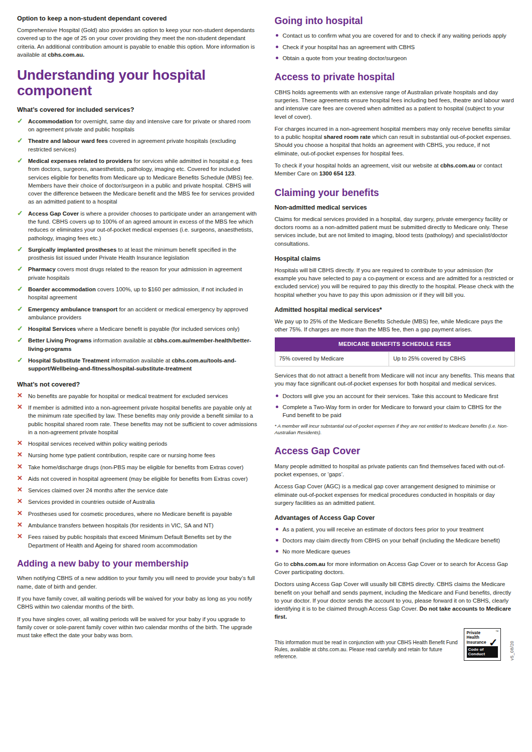Option to keep a non-student dependant covered
Comprehensive Hospital (Gold) also provides an option to keep your non-student dependants covered up to the age of 25 on your cover providing they meet the non-student dependant criteria. An additional contribution amount is payable to enable this option. More information is available at cbhs.com.au.
Understanding your hospital component
What’s covered for included services?
Accommodation for overnight, same day and intensive care for private or shared room on agreement private and public hospitals
Theatre and labour ward fees covered in agreement private hospitals (excluding restricted services)
Medical expenses related to providers for services while admitted in hospital e.g. fees from doctors, surgeons, anaesthetists, pathology, imaging etc. Covered for included services eligible for benefits from Medicare up to Medicare Benefits Schedule (MBS) fee. Members have their choice of doctor/surgeon in a public and private hospital. CBHS will cover the difference between the Medicare benefit and the MBS fee for services provided as an admitted patient to a hospital
Access Gap Cover is where a provider chooses to participate under an arrangement with the fund. CBHS covers up to 100% of an agreed amount in excess of the MBS fee which reduces or eliminates your out-of-pocket medical expenses (i.e. surgeons, anaesthetists, pathology, imaging fees etc.)
Surgically implanted prostheses to at least the minimum benefit specified in the prosthesis list issued under Private Health Insurance legislation
Pharmacy covers most drugs related to the reason for your admission in agreement private hospitals
Boarder accommodation covers 100%, up to $160 per admission, if not included in hospital agreement
Emergency ambulance transport for an accident or medical emergency by approved ambulance providers
Hospital Services where a Medicare benefit is payable (for included services only)
Better Living Programs information available at cbhs.com.au/member-health/better-living-programs
Hospital Substitute Treatment information available at cbhs.com.au/tools-and-support/Wellbeing-and-fitness/hospital-substitute-treatment
What’s not covered?
No benefits are payable for hospital or medical treatment for excluded services
If member is admitted into a non-agreement private hospital benefits are payable only at the minimum rate specified by law. These benefits may only provide a benefit similar to a public hospital shared room rate. These benefits may not be sufficient to cover admissions in a non-agreement private hospital
Hospital services received within policy waiting periods
Nursing home type patient contribution, respite care or nursing home fees
Take home/discharge drugs (non-PBS may be eligible for benefits from Extras cover)
Aids not covered in hospital agreement (may be eligible for benefits from Extras cover)
Services claimed over 24 months after the service date
Services provided in countries outside of Australia
Prostheses used for cosmetic procedures, where no Medicare benefit is payable
Ambulance transfers between hospitals (for residents in VIC, SA and NT)
Fees raised by public hospitals that exceed Minimum Default Benefits set by the Department of Health and Ageing for shared room accommodation
Adding a new baby to your membership
When notifying CBHS of a new addition to your family you will need to provide your baby’s full name, date of birth and gender.
If you have family cover, all waiting periods will be waived for your baby as long as you notify CBHS within two calendar months of the birth.
If you have singles cover, all waiting periods will be waived for your baby if you upgrade to family cover or sole-parent family cover within two calendar months of the birth. The upgrade must take effect the date your baby was born.
Going into hospital
Contact us to confirm what you are covered for and to check if any waiting periods apply
Check if your hospital has an agreement with CBHS
Obtain a quote from your treating doctor/surgeon
Access to private hospital
CBHS holds agreements with an extensive range of Australian private hospitals and day surgeries. These agreements ensure hospital fees including bed fees, theatre and labour ward and intensive care fees are covered when admitted as a patient to hospital (subject to your level of cover).
For charges incurred in a non-agreement hospital members may only receive benefits similar to a public hospital shared room rate which can result in substantial out-of-pocket expenses. Should you choose a hospital that holds an agreement with CBHS, you reduce, if not eliminate, out-of-pocket expenses for hospital fees.
To check if your hospital holds an agreement, visit our website at cbhs.com.au or contact Member Care on 1300 654 123.
Claiming your benefits
Non-admitted medical services
Claims for medical services provided in a hospital, day surgery, private emergency facility or doctors rooms as a non-admitted patient must be submitted directly to Medicare only. These services include, but are not limited to imaging, blood tests (pathology) and specialist/doctor consultations.
Hospital claims
Hospitals will bill CBHS directly. If you are required to contribute to your admission (for example you have selected to pay a co-payment or excess and are admitted for a restricted or excluded service) you will be required to pay this directly to the hospital. Please check with the hospital whether you have to pay this upon admission or if they will bill you.
Admitted hospital medical services*
We pay up to 25% of the Medicare Benefits Schedule (MBS) fee, while Medicare pays the other 75%. If charges are more than the MBS fee, then a gap payment arises.
| MEDICARE BENEFITS SCHEDULE FEES |
| --- |
| 75% covered by Medicare | Up to 25% covered by CBHS |
Services that do not attract a benefit from Medicare will not incur any benefits. This means that you may face significant out-of-pocket expenses for both hospital and medical services.
Doctors will give you an account for their services. Take this account to Medicare first
Complete a Two-Way form in order for Medicare to forward your claim to CBHS for the Fund benefit to be paid
* A member will incur substantial out-of-pocket expenses if they are not entitled to Medicare benefits (i.e. Non-Australian Residents).
Access Gap Cover
Many people admitted to hospital as private patients can find themselves faced with out-of-pocket expenses, or ‘gaps’.
Access Gap Cover (AGC) is a medical gap cover arrangement designed to minimise or eliminate out-of-pocket expenses for medical procedures conducted in hospitals or day surgery facilities as an admitted patient.
Advantages of Access Gap Cover
As a patient, you will receive an estimate of doctors fees prior to your treatment
Doctors may claim directly from CBHS on your behalf (including the Medicare benefit)
No more Medicare queues
Go to cbhs.com.au for more information on Access Gap Cover or to search for Access Gap Cover participating doctors.
Doctors using Access Gap Cover will usually bill CBHS directly. CBHS claims the Medicare benefit on your behalf and sends payment, including the Medicare and Fund benefits, directly to your doctor. If your doctor sends the account to you, please forward it on to CBHS, clearly identifying it is to be claimed through Access Gap Cover. Do not take accounts to Medicare first.
This information must be read in conjunction with your CBHS Health Benefit Fund Rules, available at cbhs.com.au. Please read carefully and retain for future reference.
™
Private
Health
Insurance
✓ Code of
Conduct
v5_08/20